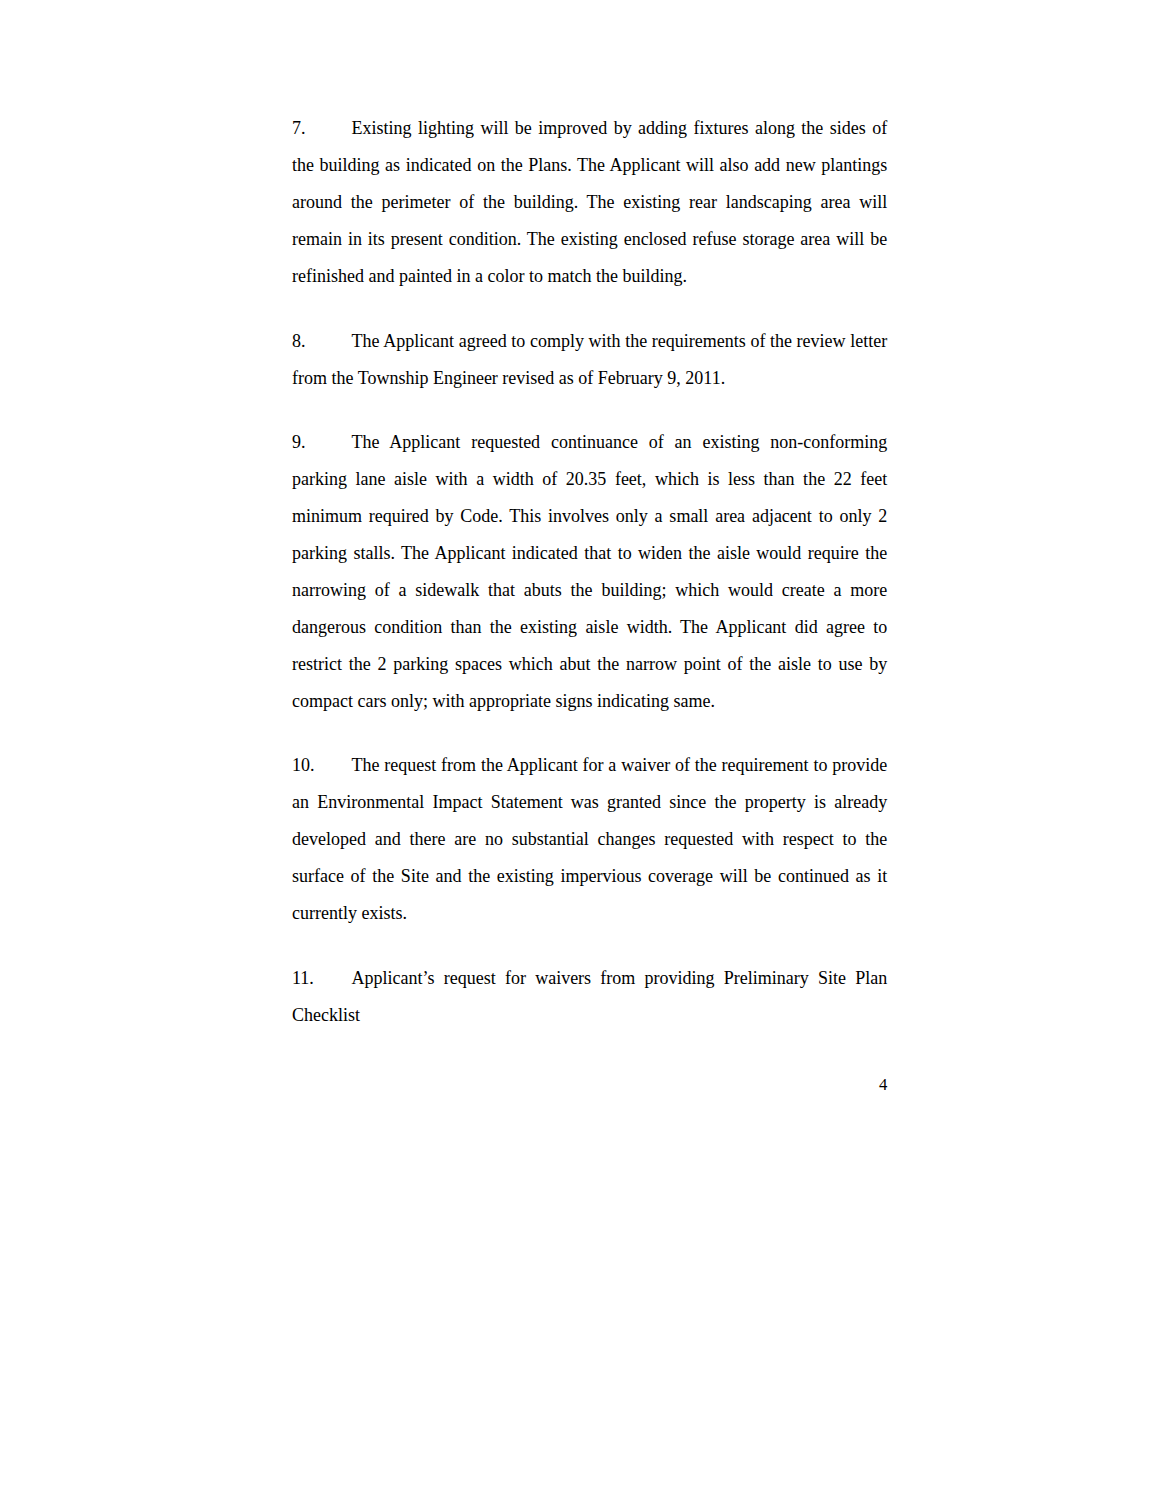7. Existing lighting will be improved by adding fixtures along the sides of the building as indicated on the Plans. The Applicant will also add new plantings around the perimeter of the building. The existing rear landscaping area will remain in its present condition. The existing enclosed refuse storage area will be refinished and painted in a color to match the building.
8. The Applicant agreed to comply with the requirements of the review letter from the Township Engineer revised as of February 9, 2011.
9. The Applicant requested continuance of an existing non-conforming parking lane aisle with a width of 20.35 feet, which is less than the 22 feet minimum required by Code. This involves only a small area adjacent to only 2 parking stalls. The Applicant indicated that to widen the aisle would require the narrowing of a sidewalk that abuts the building; which would create a more dangerous condition than the existing aisle width. The Applicant did agree to restrict the 2 parking spaces which abut the narrow point of the aisle to use by compact cars only; with appropriate signs indicating same.
10. The request from the Applicant for a waiver of the requirement to provide an Environmental Impact Statement was granted since the property is already developed and there are no substantial changes requested with respect to the surface of the Site and the existing impervious coverage will be continued as it currently exists.
11. Applicant’s request for waivers from providing Preliminary Site Plan Checklist
4